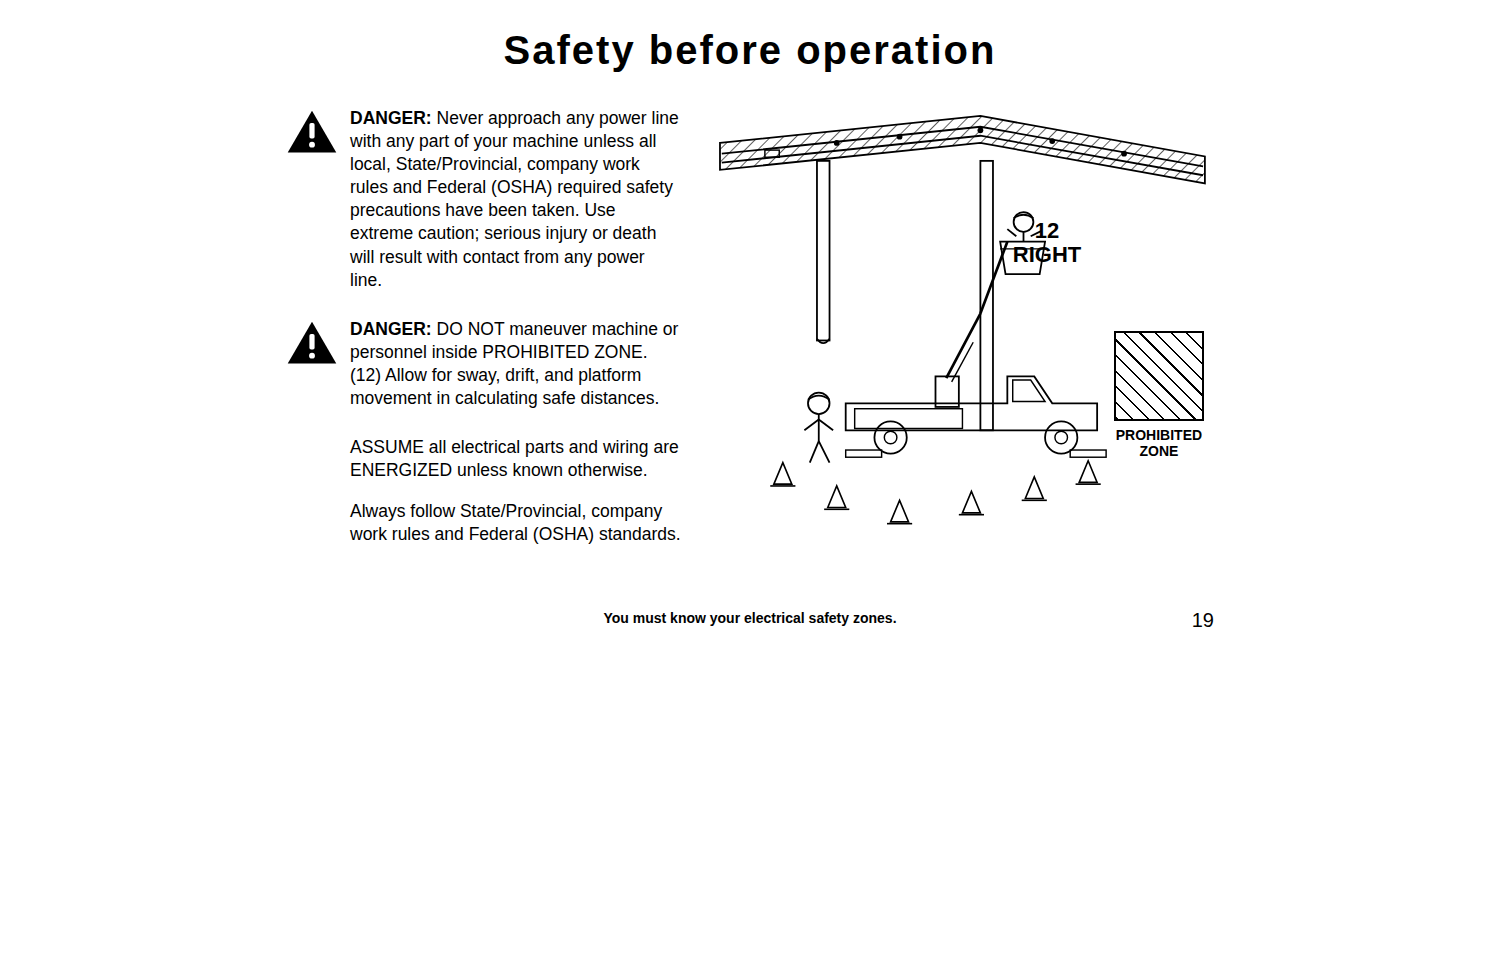Safety before operation
DANGER: Never approach any power line with any part of your machine unless all local, State/Provincial, company work rules and Federal (OSHA) required safety precautions have been taken. Use extreme caution; serious injury or death will result with contact from any power line.
DANGER: DO NOT maneuver machine or personnel inside PROHIBITED ZONE. (12) Allow for sway, drift, and platform movement in calculating safe distances.
ASSUME all electrical parts and wiring are ENERGIZED unless known otherwise.
Always follow State/Provincial, company work rules and Federal (OSHA) standards.
12
RIGHT
PROHIBITED
ZONE
You must know your electrical safety zones. 19